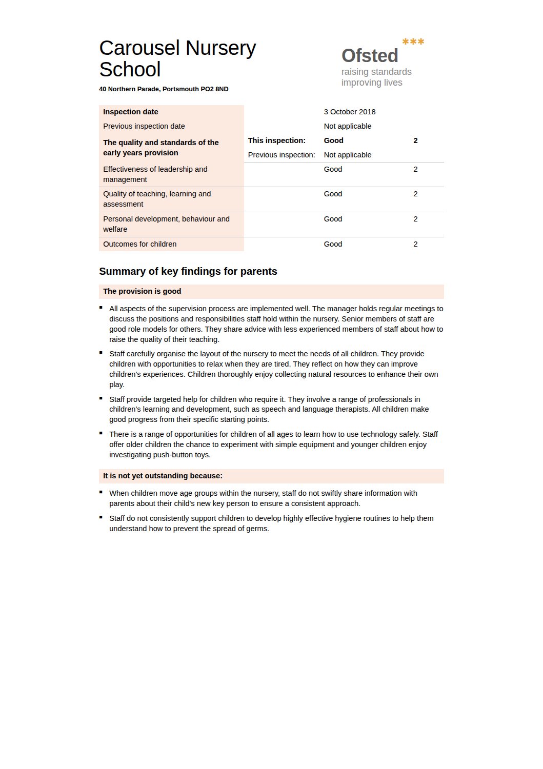Carousel Nursery
School
40 Northern Parade, Portsmouth PO2 8ND
✱✱✱
Ofsted
raising standards
improving lives
| Inspection date | | 3 October 2018 |
| Previous inspection date | | Not applicable |
| The quality and standards of the early years provision | This inspection: | Good | 2 |
| Previous inspection: | Not applicable | |
| Effectiveness of leadership and management | | Good | 2 |
| Quality of teaching, learning and assessment | | Good | 2 |
| Personal development, behaviour and welfare | | Good | 2 |
| Outcomes for children | | Good | 2 |
Summary of key findings for parents
The provision is good
All aspects of the supervision process are implemented well. The manager holds regular meetings to discuss the positions and responsibilities staff hold within the nursery. Senior members of staff are good role models for others. They share advice with less experienced members of staff about how to raise the quality of their teaching.
Staff carefully organise the layout of the nursery to meet the needs of all children. They provide children with opportunities to relax when they are tired. They reflect on how they can improve children's experiences. Children thoroughly enjoy collecting natural resources to enhance their own play.
Staff provide targeted help for children who require it. They involve a range of professionals in children's learning and development, such as speech and language therapists. All children make good progress from their specific starting points.
There is a range of opportunities for children of all ages to learn how to use technology safely. Staff offer older children the chance to experiment with simple equipment and younger children enjoy investigating push-button toys.
It is not yet outstanding because:
When children move age groups within the nursery, staff do not swiftly share information with parents about their child's new key person to ensure a consistent approach.
Staff do not consistently support children to develop highly effective hygiene routines to help them understand how to prevent the spread of germs.